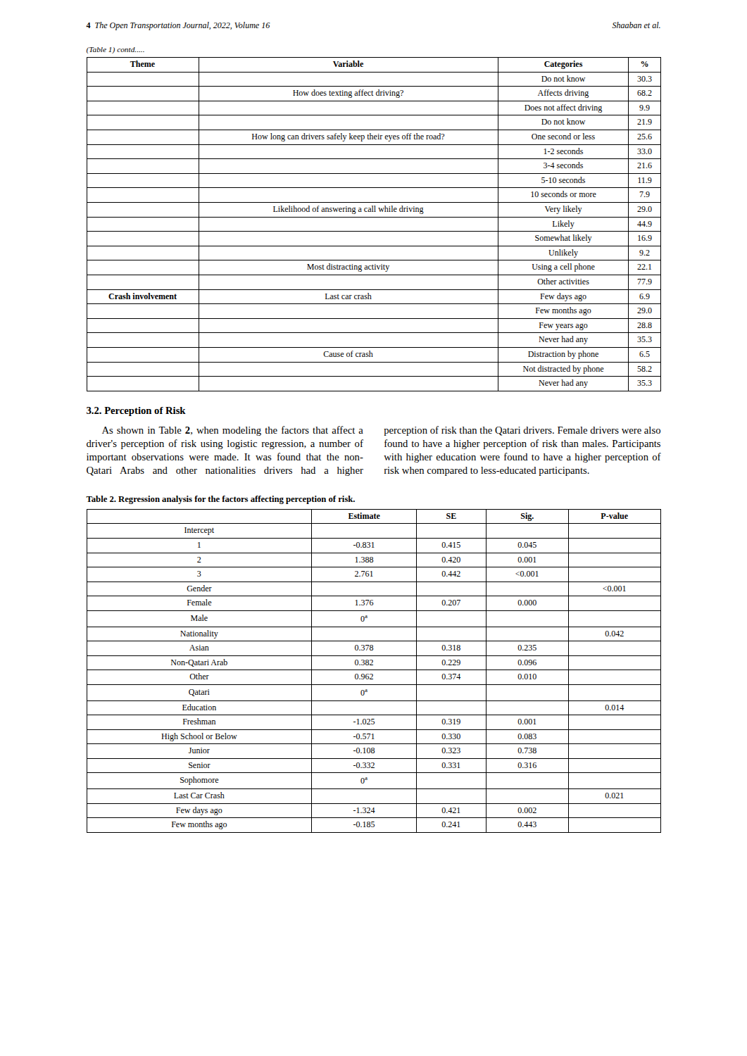4 The Open Transportation Journal, 2022, Volume 16
Shaaban et al.
(Table 1) contd.....
| Theme | Variable | Categories | % |
| --- | --- | --- | --- |
| | | Do not know | 30.3 |
| | How does texting affect driving? | Affects driving | 68.2 |
| | | Does not affect driving | 9.9 |
| | | Do not know | 21.9 |
| | How long can drivers safely keep their eyes off the road? | One second or less | 25.6 |
| | | 1-2 seconds | 33.0 |
| | | 3-4 seconds | 21.6 |
| | | 5-10 seconds | 11.9 |
| | | 10 seconds or more | 7.9 |
| | Likelihood of answering a call while driving | Very likely | 29.0 |
| | | Likely | 44.9 |
| | | Somewhat likely | 16.9 |
| | | Unlikely | 9.2 |
| | Most distracting activity | Using a cell phone | 22.1 |
| | | Other activities | 77.9 |
| Crash involvement | Last car crash | Few days ago | 6.9 |
| | | Few months ago | 29.0 |
| | | Few years ago | 28.8 |
| | | Never had any | 35.3 |
| | Cause of crash | Distraction by phone | 6.5 |
| | | Not distracted by phone | 58.2 |
| | | Never had any | 35.3 |
3.2. Perception of Risk
As shown in Table 2, when modeling the factors that affect a driver's perception of risk using logistic regression, a number of important observations were made. It was found that the non-Qatari Arabs and other nationalities drivers had a higher perception of risk than the Qatari drivers. Female drivers were also found to have a higher perception of risk than males. Participants with higher education were found to have a higher perception of risk when compared to less-educated participants.
Table 2. Regression analysis for the factors affecting perception of risk.
| | Estimate | SE | Sig. | P-value |
| --- | --- | --- | --- | --- |
| Intercept | | | | |
| 1 | -0.831 | 0.415 | 0.045 | |
| 2 | 1.388 | 0.420 | 0.001 | |
| 3 | 2.761 | 0.442 | <0.001 | |
| Gender | | | | <0.001 |
| Female | 1.376 | 0.207 | 0.000 | |
| Male | 0 a | | | |
| Nationality | | | | 0.042 |
| Asian | 0.378 | 0.318 | 0.235 | |
| Non-Qatari Arab | 0.382 | 0.229 | 0.096 | |
| Other | 0.962 | 0.374 | 0.010 | |
| Qatari | 0 a | | | |
| Education | | | | 0.014 |
| Freshman | -1.025 | 0.319 | 0.001 | |
| High School or Below | -0.571 | 0.330 | 0.083 | |
| Junior | -0.108 | 0.323 | 0.738 | |
| Senior | -0.332 | 0.331 | 0.316 | |
| Sophomore | 0 a | | | |
| Last Car Crash | | | | 0.021 |
| Few days ago | -1.324 | 0.421 | 0.002 | |
| Few months ago | -0.185 | 0.241 | 0.443 | |